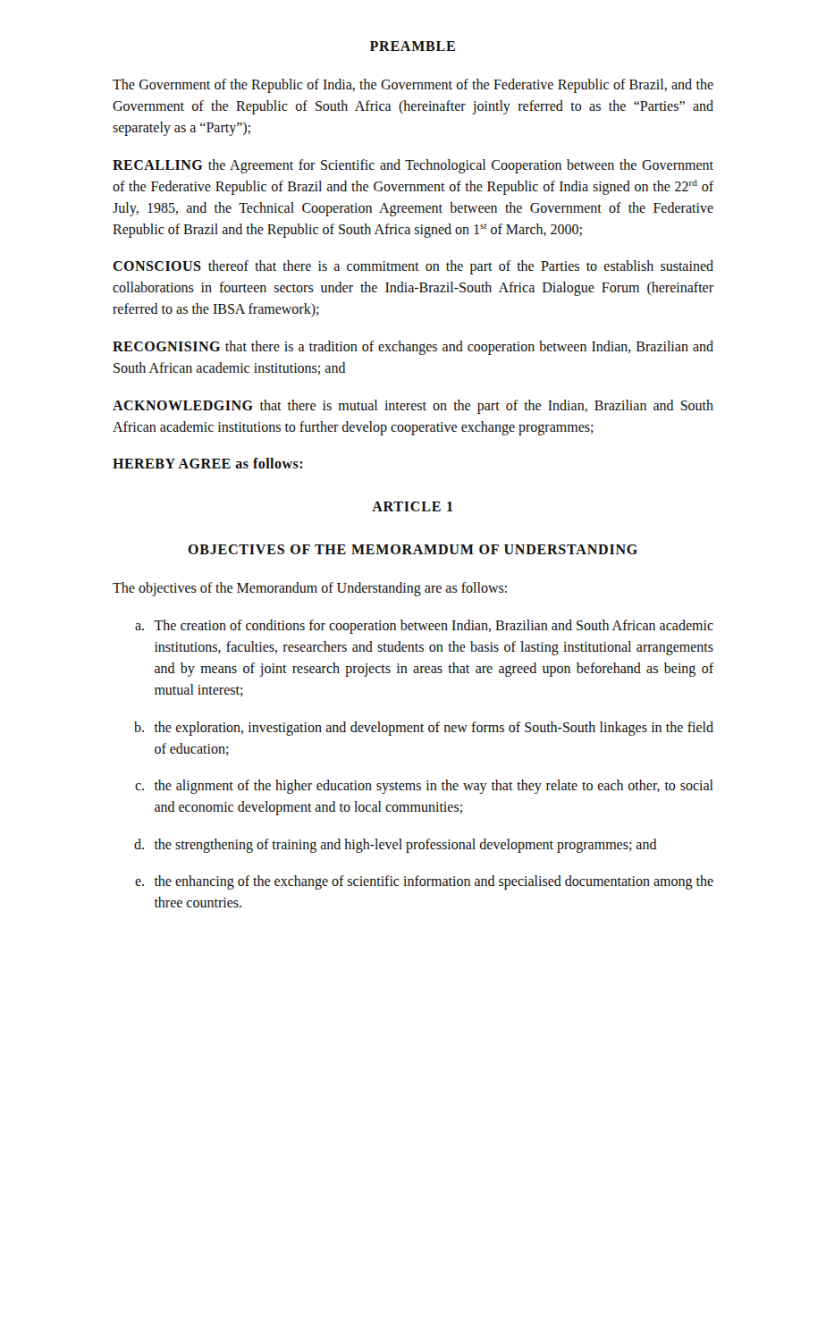PREAMBLE
The Government of the Republic of India, the Government of the Federative Republic of Brazil, and the Government of the Republic of South Africa (hereinafter jointly referred to as the “Parties” and separately as a “Party”);
RECALLING the Agreement for Scientific and Technological Cooperation between the Government of the Federative Republic of Brazil and the Government of the Republic of India signed on the 22rd of July, 1985, and the Technical Cooperation Agreement between the Government of the Federative Republic of Brazil and the Republic of South Africa signed on 1st of March, 2000;
CONSCIOUS thereof that there is a commitment on the part of the Parties to establish sustained collaborations in fourteen sectors under the India-Brazil-South Africa Dialogue Forum (hereinafter referred to as the IBSA framework);
RECOGNISING that there is a tradition of exchanges and cooperation between Indian, Brazilian and South African academic institutions; and
ACKNOWLEDGING that there is mutual interest on the part of the Indian, Brazilian and South African academic institutions to further develop cooperative exchange programmes;
HEREBY AGREE as follows:
ARTICLE 1
OBJECTIVES OF THE MEMORAMDUM OF UNDERSTANDING
The objectives of the Memorandum of Understanding are as follows:
The creation of conditions for cooperation between Indian, Brazilian and South African academic institutions, faculties, researchers and students on the basis of lasting institutional arrangements and by means of joint research projects in areas that are agreed upon beforehand as being of mutual interest;
the exploration, investigation and development of new forms of South-South linkages in the field of education;
the alignment of the higher education systems in the way that they relate to each other, to social and economic development and to local communities;
the strengthening of training and high-level professional development programmes; and
the enhancing of the exchange of scientific information and specialised documentation among the three countries.